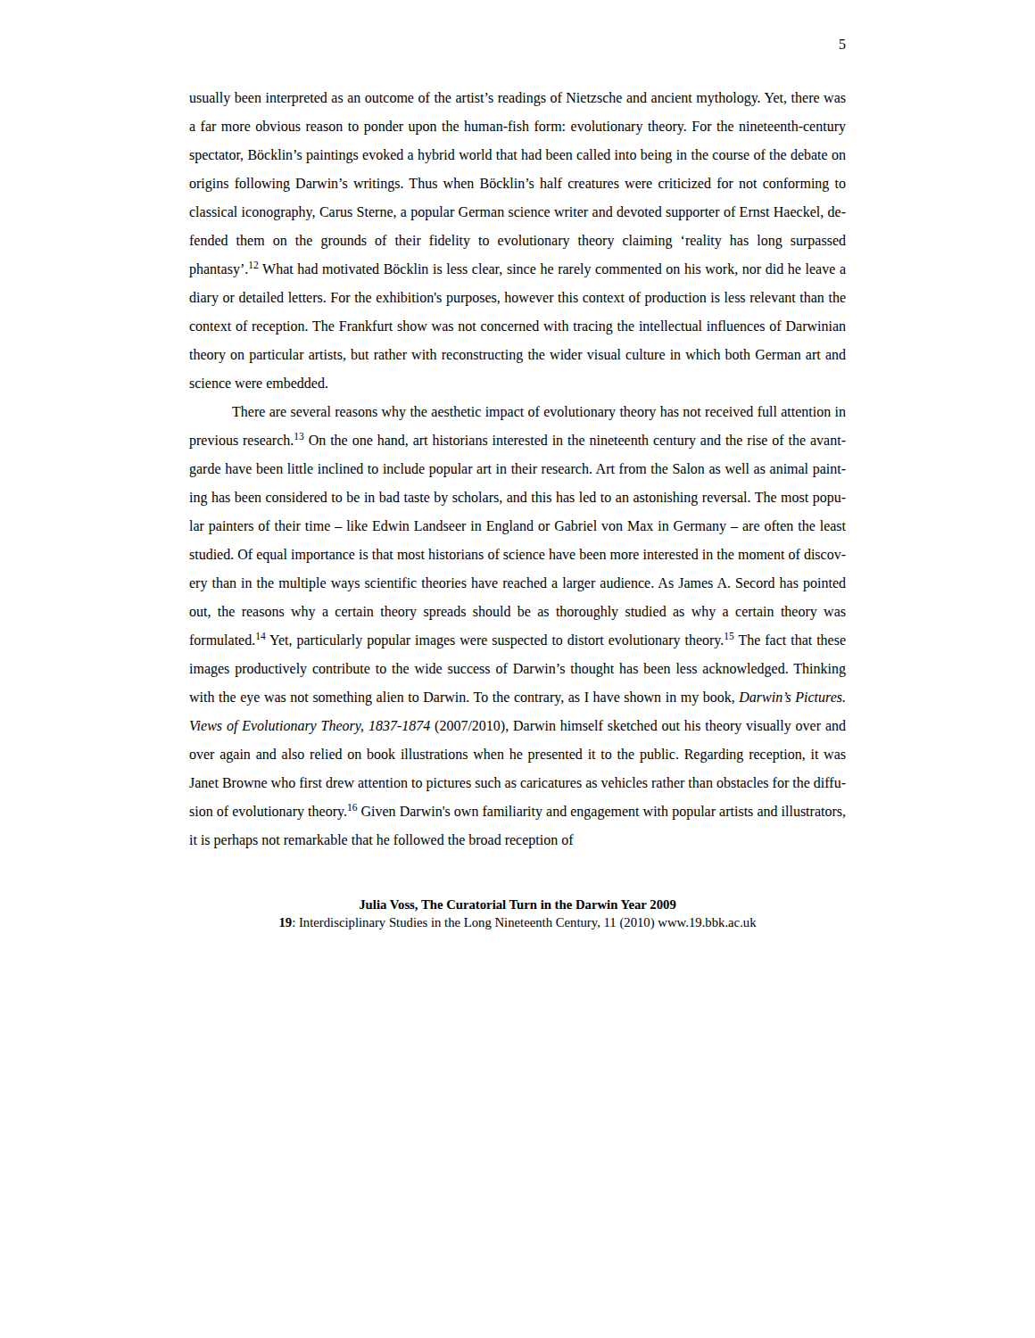5
usually been interpreted as an outcome of the artist’s readings of Nietzsche and ancient mythology. Yet, there was a far more obvious reason to ponder upon the human-fish form: evolutionary theory. For the nineteenth-century spectator, Böcklin’s paintings evoked a hybrid world that had been called into being in the course of the debate on origins following Darwin’s writings. Thus when Böcklin’s half creatures were criticized for not conforming to classical iconography, Carus Sterne, a popular German science writer and devoted supporter of Ernst Haeckel, defended them on the grounds of their fidelity to evolutionary theory claiming ‘reality has long surpassed phantasy’.12 What had motivated Böcklin is less clear, since he rarely commented on his work, nor did he leave a diary or detailed letters. For the exhibition's purposes, however this context of production is less relevant than the context of reception. The Frankfurt show was not concerned with tracing the intellectual influences of Darwinian theory on particular artists, but rather with reconstructing the wider visual culture in which both German art and science were embedded.
There are several reasons why the aesthetic impact of evolutionary theory has not received full attention in previous research.13 On the one hand, art historians interested in the nineteenth century and the rise of the avant-garde have been little inclined to include popular art in their research. Art from the Salon as well as animal painting has been considered to be in bad taste by scholars, and this has led to an astonishing reversal. The most popular painters of their time – like Edwin Landseer in England or Gabriel von Max in Germany – are often the least studied. Of equal importance is that most historians of science have been more interested in the moment of discovery than in the multiple ways scientific theories have reached a larger audience. As James A. Secord has pointed out, the reasons why a certain theory spreads should be as thoroughly studied as why a certain theory was formulated.14 Yet, particularly popular images were suspected to distort evolutionary theory.15 The fact that these images productively contribute to the wide success of Darwin’s thought has been less acknowledged. Thinking with the eye was not something alien to Darwin. To the contrary, as I have shown in my book, Darwin’s Pictures. Views of Evolutionary Theory, 1837-1874 (2007/2010), Darwin himself sketched out his theory visually over and over again and also relied on book illustrations when he presented it to the public. Regarding reception, it was Janet Browne who first drew attention to pictures such as caricatures as vehicles rather than obstacles for the diffusion of evolutionary theory.16 Given Darwin's own familiarity and engagement with popular artists and illustrators, it is perhaps not remarkable that he followed the broad reception of
Julia Voss, The Curatorial Turn in the Darwin Year 2009
19: Interdisciplinary Studies in the Long Nineteenth Century, 11 (2010) www.19.bbk.ac.uk